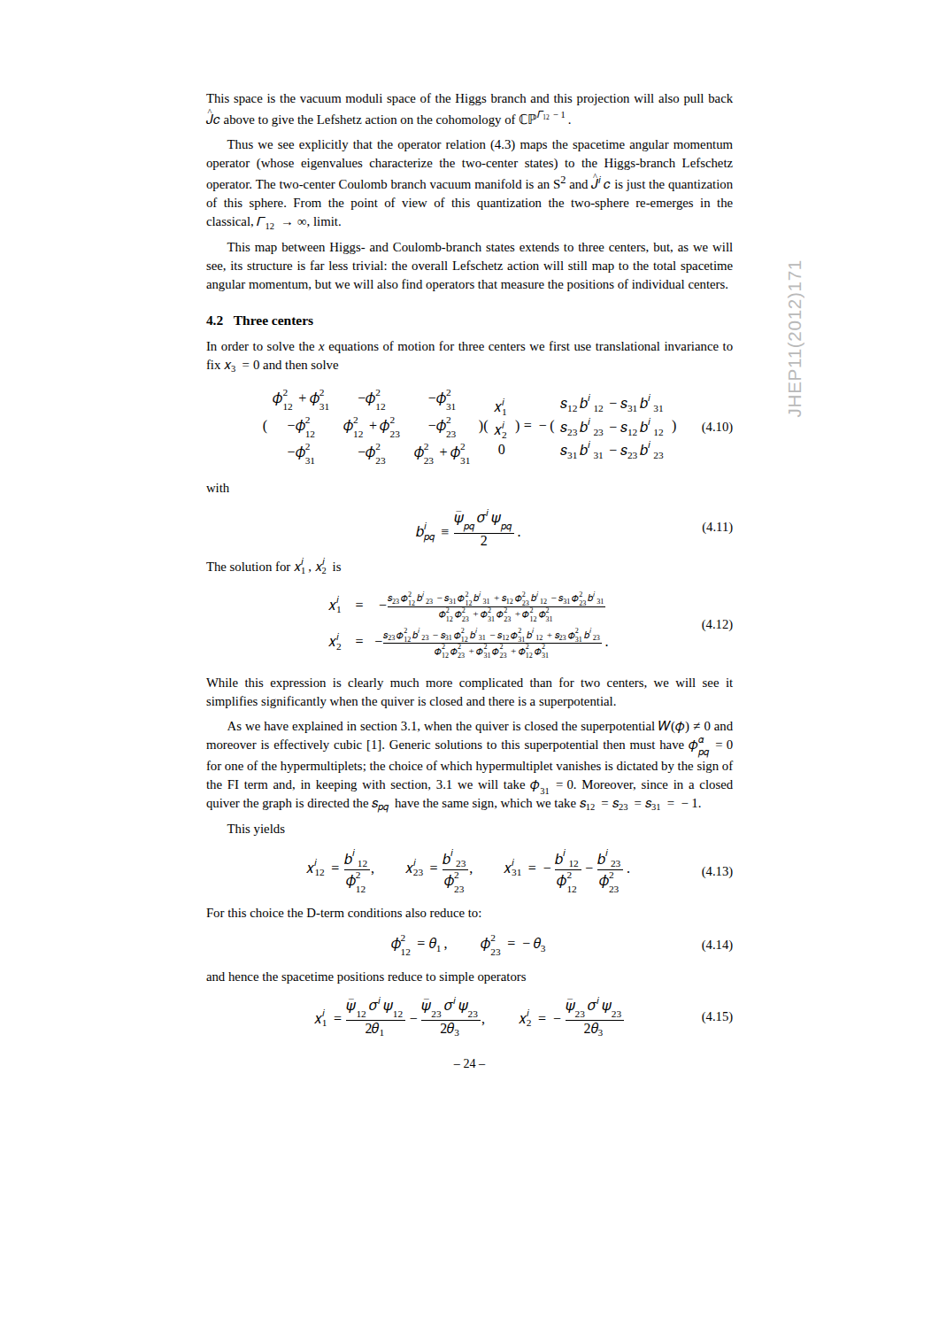JHEP11(2012)171
This space is the vacuum moduli space of the Higgs branch and this projection will also pull back J^c above to give the Lefshetz action on the cohomology of ℂℙΓ12−1.
Thus we see explicitly that the operator relation (4.3) maps the spacetime angular momentum operator (whose eigenvalues characterize the two-center states) to the Higgs-branch Lefschetz operator. The two-center Coulomb branch vacuum manifold is an S2 and J^ic is just the quantization of this sphere. From the point of view of this quantization the two-sphere re-emerges in the classical, Γ12→∞, limit.
This map between Higgs- and Coulomb-branch states extends to three centers, but, as we will see, its structure is far less trivial: the overall Lefschetz action will still map to the total spacetime angular momentum, but we will also find operators that measure the positions of individual centers.
4.2 Three centers
In order to solve the x equations of motion for three centers we first use translational invariance to fix x3=0 and then solve
( ϕ122+ϕ312 −ϕ122 −ϕ312 −ϕ122 ϕ122+ϕ232 −ϕ232 −ϕ312 −ϕ232 ϕ232+ϕ312 ) ( x1i x2i 0 ) = − ( s12bi12−s31bi31 s23bi23−s12bi12 s31bi31−s23bi23 )
(4.10)
with
bpqi ≡ ψ¯pqσiψpq 2 .
(4.11)
The solution for x1i, x2i is
x1i = − s23ϕ122bi23−s31ϕ122bi31+s12ϕ232bi12−s31ϕ232bi31 ϕ122ϕ232+ϕ312ϕ232+ϕ122ϕ312 x2i = − s23ϕ122bi23−s31ϕ122bi31−s12ϕ312bi12+s23ϕ312bi23 ϕ122ϕ232+ϕ312ϕ232+ϕ122ϕ312 .
(4.12)
While this expression is clearly much more complicated than for two centers, we will see it simplifies significantly when the quiver is closed and there is a superpotential.
As we have explained in section 3.1, when the quiver is closed the superpotential W(ϕ)≠0 and moreover is effectively cubic [1]. Generic solutions to this superpotential then must have ϕpqα=0 for one of the hypermultiplets; the choice of which hypermultiplet vanishes is dictated by the sign of the FI term and, in keeping with section, 3.1 we will take ϕ31=0. Moreover, since in a closed quiver the graph is directed the spq have the same sign, which we take s12=s23=s31=−1.
This yields
x12i = bi12ϕ122 , x23i = bi23ϕ232 , x31i = − bi12ϕ122 − bi23ϕ232 .
(4.13)
For this choice the D-term conditions also reduce to:
ϕ122 = θ1 , ϕ232 = − θ3
(4.14)
and hence the spacetime positions reduce to simple operators
x1i = ψ¯12σiψ12 2θ1 − ψ¯23σiψ23 2θ3 , x2i = − ψ¯23σiψ23 2θ3
(4.15)
– 24 –